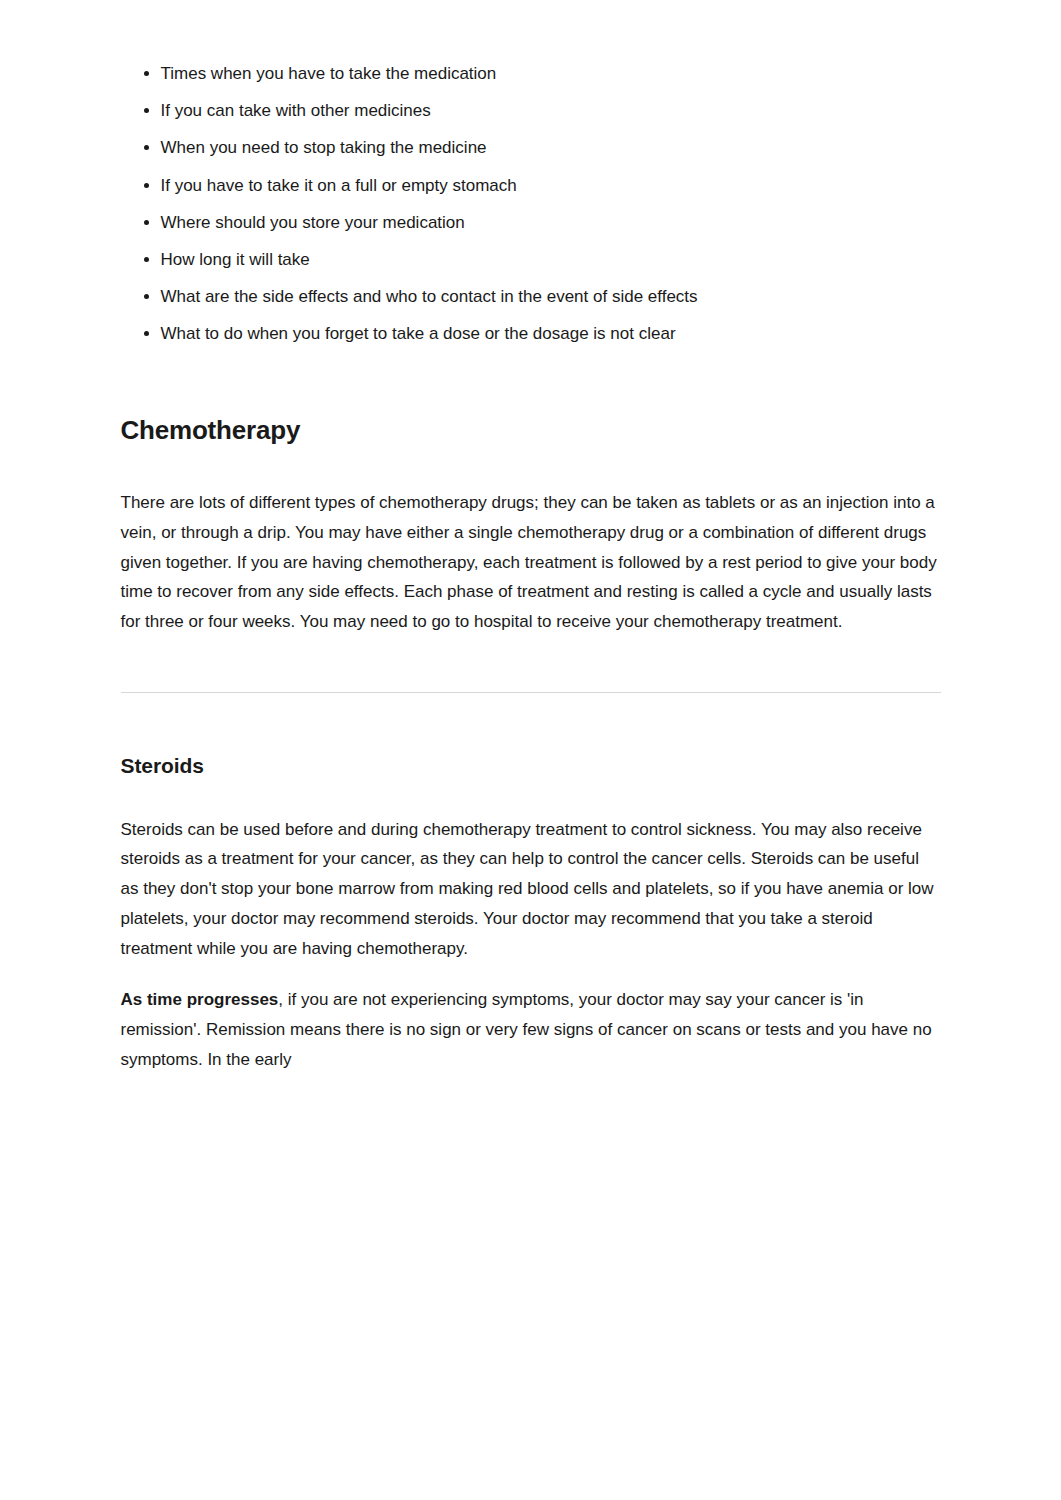Times when you have to take the medication
If you can take with other medicines
When you need to stop taking the medicine
If you have to take it on a full or empty stomach
Where should you store your medication
How long it will take
What are the side effects and who to contact in the event of side effects
What to do when you forget to take a dose or the dosage is not clear
Chemotherapy
There are lots of different types of chemotherapy drugs; they can be taken as tablets or as an injection into a vein, or through a drip. You may have either a single chemotherapy drug or a combination of different drugs given together. If you are having chemotherapy, each treatment is followed by a rest period to give your body time to recover from any side effects. Each phase of treatment and resting is called a cycle and usually lasts for three or four weeks. You may need to go to hospital to receive your chemotherapy treatment.
Steroids
Steroids can be used before and during chemotherapy treatment to control sickness. You may also receive steroids as a treatment for your cancer, as they can help to control the cancer cells. Steroids can be useful as they don't stop your bone marrow from making red blood cells and platelets, so if you have anemia or low platelets, your doctor may recommend steroids. Your doctor may recommend that you take a steroid treatment while you are having chemotherapy.
As time progresses, if you are not experiencing symptoms, your doctor may say your cancer is 'in remission'. Remission means there is no sign or very few signs of cancer on scans or tests and you have no symptoms. In the early